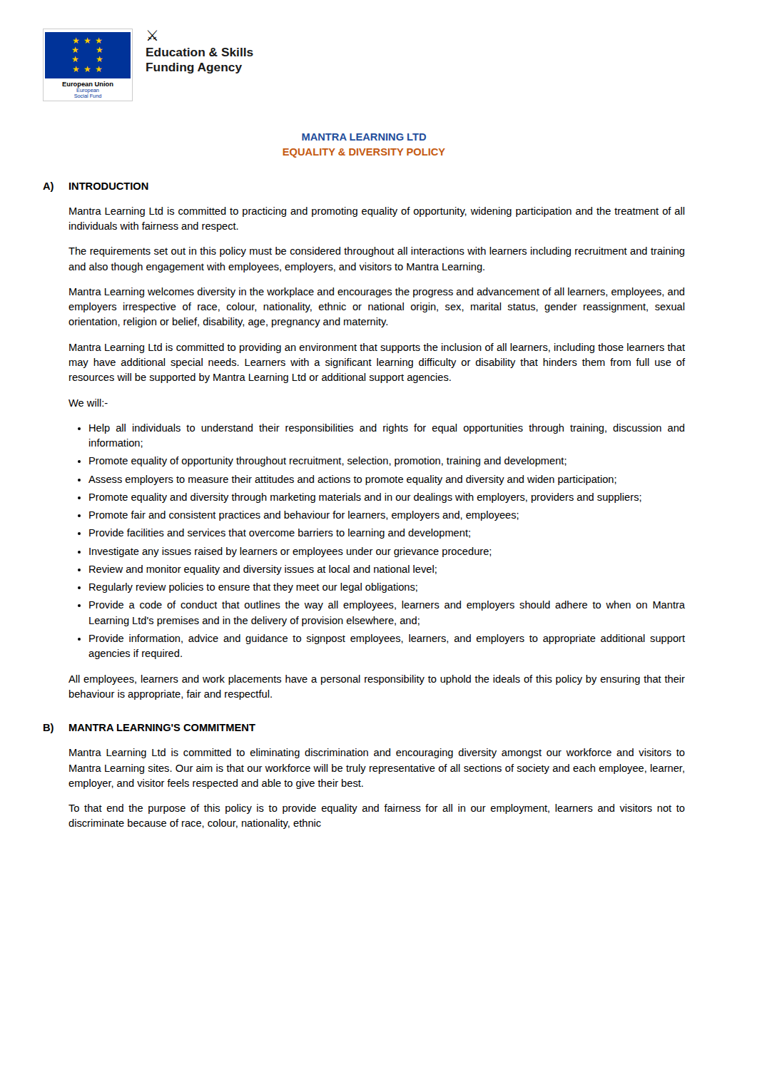★ ★ ★
★ ★
★ ★
★ ★ ★
European Union
European
Social Fund
⚔
Education & Skills
Funding Agency
MANTRA LEARNING LTD EQUALITY & DIVERSITY POLICY
A) INTRODUCTION
Mantra Learning Ltd is committed to practicing and promoting equality of opportunity, widening participation and the treatment of all individuals with fairness and respect.
The requirements set out in this policy must be considered throughout all interactions with learners including recruitment and training and also though engagement with employees, employers, and visitors to Mantra Learning.
Mantra Learning welcomes diversity in the workplace and encourages the progress and advancement of all learners, employees, and employers irrespective of race, colour, nationality, ethnic or national origin, sex, marital status, gender reassignment, sexual orientation, religion or belief, disability, age, pregnancy and maternity.
Mantra Learning Ltd is committed to providing an environment that supports the inclusion of all learners, including those learners that may have additional special needs. Learners with a significant learning difficulty or disability that hinders them from full use of resources will be supported by Mantra Learning Ltd or additional support agencies.
We will:-
Help all individuals to understand their responsibilities and rights for equal opportunities through training, discussion and information;
Promote equality of opportunity throughout recruitment, selection, promotion, training and development;
Assess employers to measure their attitudes and actions to promote equality and diversity and widen participation;
Promote equality and diversity through marketing materials and in our dealings with employers, providers and suppliers;
Promote fair and consistent practices and behaviour for learners, employers and, employees;
Provide facilities and services that overcome barriers to learning and development;
Investigate any issues raised by learners or employees under our grievance procedure;
Review and monitor equality and diversity issues at local and national level;
Regularly review policies to ensure that they meet our legal obligations;
Provide a code of conduct that outlines the way all employees, learners and employers should adhere to when on Mantra Learning Ltd's premises and in the delivery of provision elsewhere, and;
Provide information, advice and guidance to signpost employees, learners, and employers to appropriate additional support agencies if required.
All employees, learners and work placements have a personal responsibility to uphold the ideals of this policy by ensuring that their behaviour is appropriate, fair and respectful.
B) MANTRA LEARNING'S COMMITMENT
Mantra Learning Ltd is committed to eliminating discrimination and encouraging diversity amongst our workforce and visitors to Mantra Learning sites. Our aim is that our workforce will be truly representative of all sections of society and each employee, learner, employer, and visitor feels respected and able to give their best.
To that end the purpose of this policy is to provide equality and fairness for all in our employment, learners and visitors not to discriminate because of race, colour, nationality, ethnic